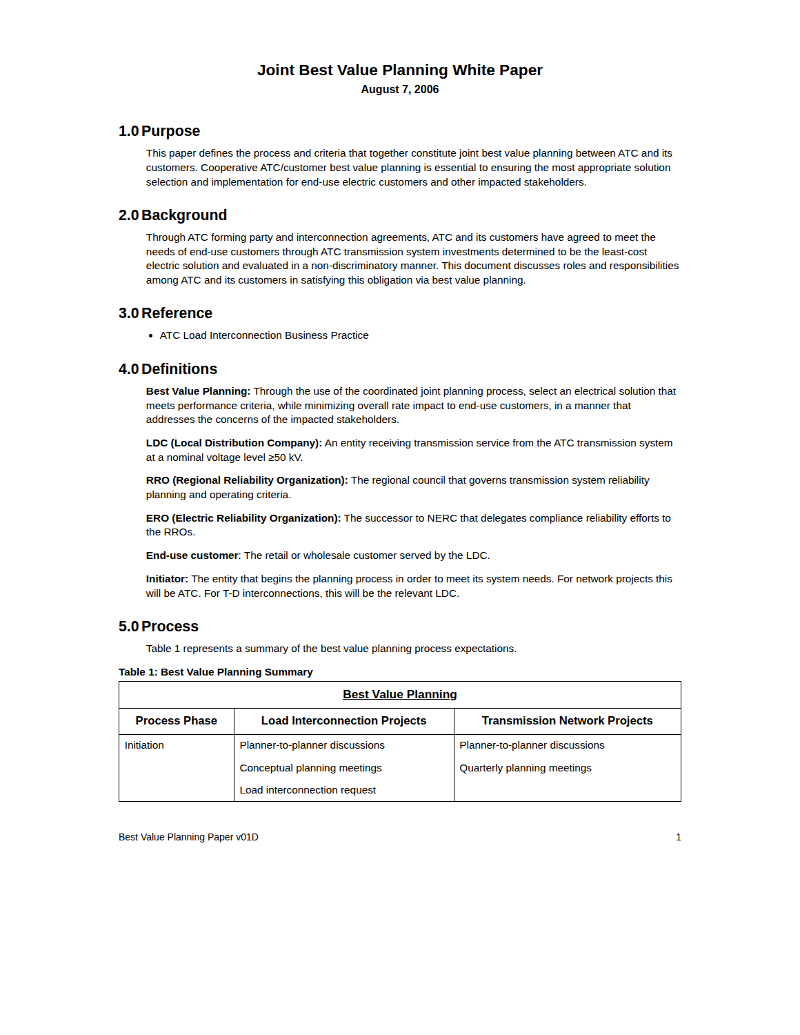Joint Best Value Planning White Paper
August 7, 2006
1.0 Purpose
This paper defines the process and criteria that together constitute joint best value planning between ATC and its customers. Cooperative ATC/customer best value planning is essential to ensuring the most appropriate solution selection and implementation for end-use electric customers and other impacted stakeholders.
2.0 Background
Through ATC forming party and interconnection agreements, ATC and its customers have agreed to meet the needs of end-use customers through ATC transmission system investments determined to be the least-cost electric solution and evaluated in a non-discriminatory manner. This document discusses roles and responsibilities among ATC and its customers in satisfying this obligation via best value planning.
3.0 Reference
ATC Load Interconnection Business Practice
4.0 Definitions
Best Value Planning: Through the use of the coordinated joint planning process, select an electrical solution that meets performance criteria, while minimizing overall rate impact to end-use customers, in a manner that addresses the concerns of the impacted stakeholders.
LDC (Local Distribution Company): An entity receiving transmission service from the ATC transmission system at a nominal voltage level ≥50 kV.
RRO (Regional Reliability Organization): The regional council that governs transmission system reliability planning and operating criteria.
ERO (Electric Reliability Organization): The successor to NERC that delegates compliance reliability efforts to the RROs.
End-use customer: The retail or wholesale customer served by the LDC.
Initiator: The entity that begins the planning process in order to meet its system needs. For network projects this will be ATC. For T-D interconnections, this will be the relevant LDC.
5.0 Process
Table 1 represents a summary of the best value planning process expectations.
Table 1: Best Value Planning Summary
| Best Value Planning |
| --- |
| Process Phase | Load Interconnection Projects | Transmission Network Projects |
| Initiation | Planner-to-planner discussions Conceptual planning meetings Load interconnection request | Planner-to-planner discussions Quarterly planning meetings |
Best Value Planning Paper v01D 1